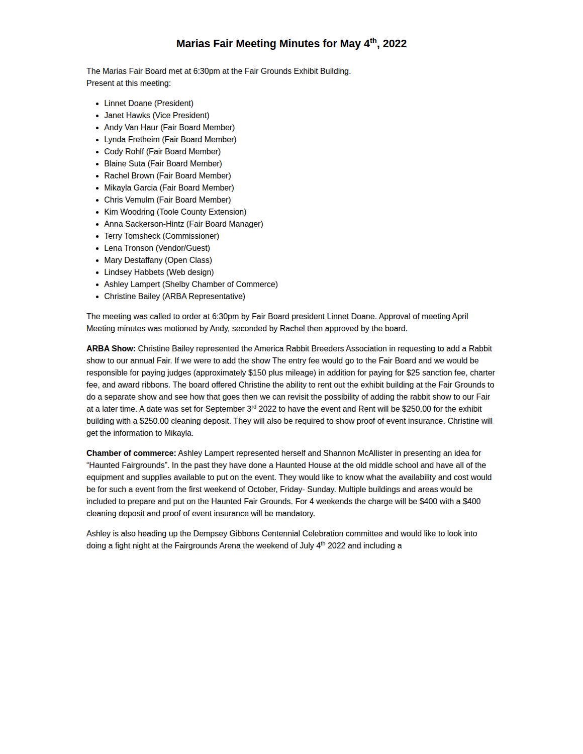Marias Fair Meeting Minutes for May 4th, 2022
The Marias Fair Board met at 6:30pm at the Fair Grounds Exhibit Building.
Present at this meeting:
Linnet Doane (President)
Janet Hawks (Vice President)
Andy Van Haur (Fair Board Member)
Lynda Fretheim (Fair Board Member)
Cody Rohlf (Fair Board Member)
Blaine Suta (Fair Board Member)
Rachel Brown (Fair Board Member)
Mikayla Garcia (Fair Board Member)
Chris Vemulm (Fair Board Member)
Kim Woodring (Toole County Extension)
Anna Sackerson-Hintz (Fair Board Manager)
Terry Tomsheck (Commissioner)
Lena Tronson (Vendor/Guest)
Mary Destaffany (Open Class)
Lindsey Habbets (Web design)
Ashley Lampert (Shelby Chamber of Commerce)
Christine Bailey (ARBA Representative)
The meeting was called to order at 6:30pm by Fair Board president Linnet Doane. Approval of meeting April Meeting minutes was motioned by Andy, seconded by Rachel then approved by the board.
ARBA Show: Christine Bailey represented the America Rabbit Breeders Association in requesting to add a Rabbit show to our annual Fair. If we were to add the show The entry fee would go to the Fair Board and we would be responsible for paying judges (approximately $150 plus mileage) in addition for paying for $25 sanction fee, charter fee, and award ribbons. The board offered Christine the ability to rent out the exhibit building at the Fair Grounds to do a separate show and see how that goes then we can revisit the possibility of adding the rabbit show to our Fair at a later time. A date was set for September 3rd 2022 to have the event and Rent will be $250.00 for the exhibit building with a $250.00 cleaning deposit. They will also be required to show proof of event insurance. Christine will get the information to Mikayla.
Chamber of commerce: Ashley Lampert represented herself and Shannon McAllister in presenting an idea for “Haunted Fairgrounds”. In the past they have done a Haunted House at the old middle school and have all of the equipment and supplies available to put on the event. They would like to know what the availability and cost would be for such a event from the first weekend of October, Friday- Sunday. Multiple buildings and areas would be included to prepare and put on the Haunted Fair Grounds. For 4 weekends the charge will be $400 with a $400 cleaning deposit and proof of event insurance will be mandatory.
Ashley is also heading up the Dempsey Gibbons Centennial Celebration committee and would like to look into doing a fight night at the Fairgrounds Arena the weekend of July 4th 2022 and including a